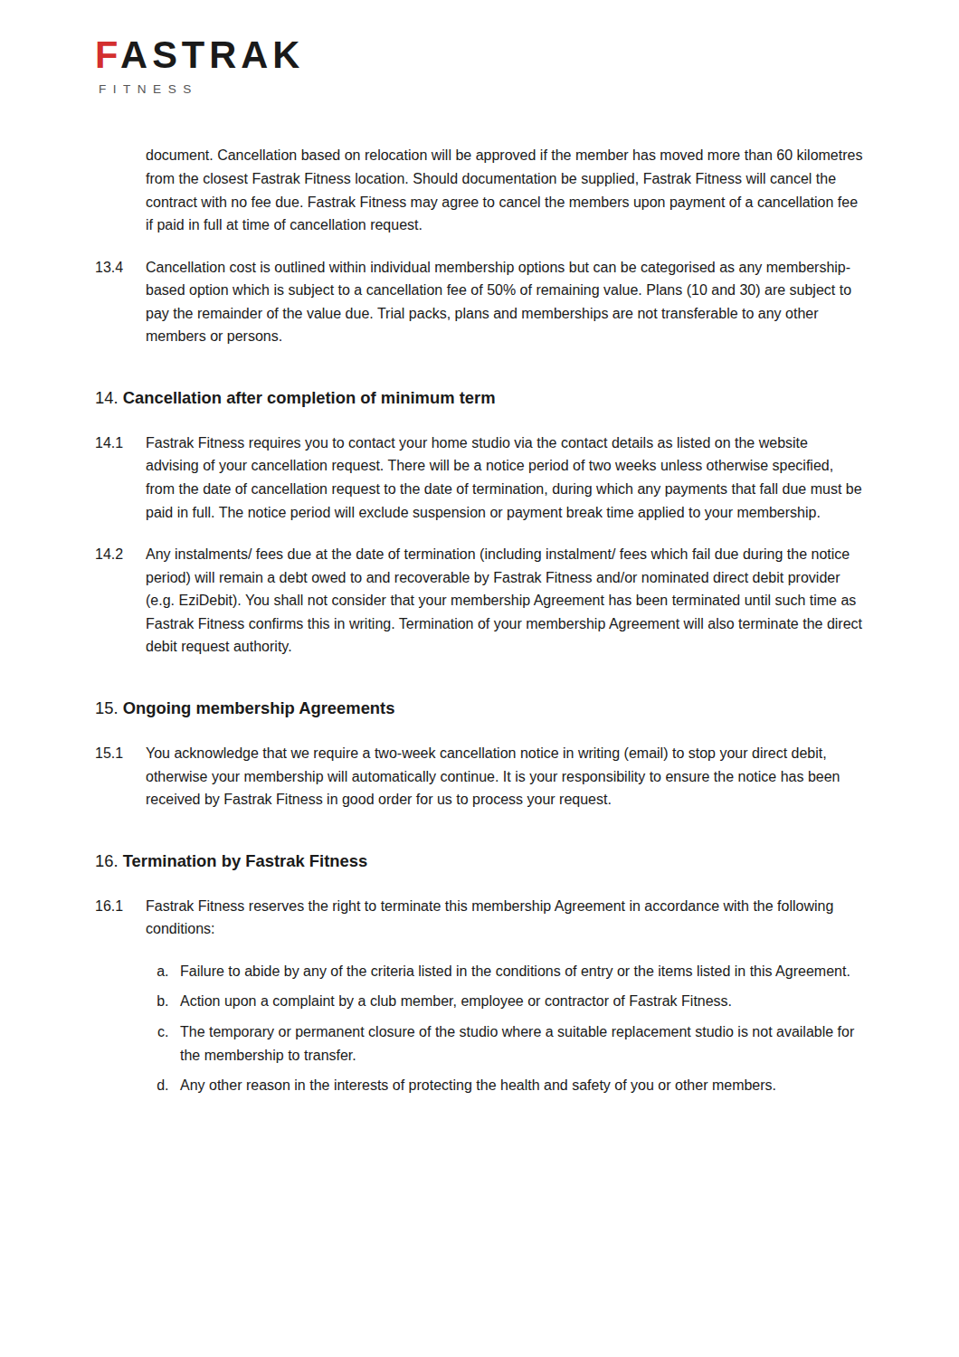FASTRAK
FITNESS
document. Cancellation based on relocation will be approved if the member has moved more than 60 kilometres from the closest Fastrak Fitness location. Should documentation be supplied, Fastrak Fitness will cancel the contract with no fee due. Fastrak Fitness may agree to cancel the members upon payment of a cancellation fee if paid in full at time of cancellation request.
13.4 Cancellation cost is outlined within individual membership options but can be categorised as any membership-based option which is subject to a cancellation fee of 50% of remaining value. Plans (10 and 30) are subject to pay the remainder of the value due. Trial packs, plans and memberships are not transferable to any other members or persons.
14. Cancellation after completion of minimum term
14.1 Fastrak Fitness requires you to contact your home studio via the contact details as listed on the website advising of your cancellation request. There will be a notice period of two weeks unless otherwise specified, from the date of cancellation request to the date of termination, during which any payments that fall due must be paid in full. The notice period will exclude suspension or payment break time applied to your membership.
14.2 Any instalments/ fees due at the date of termination (including instalment/ fees which fail due during the notice period) will remain a debt owed to and recoverable by Fastrak Fitness and/or nominated direct debit provider (e.g. EziDebit). You shall not consider that your membership Agreement has been terminated until such time as Fastrak Fitness confirms this in writing. Termination of your membership Agreement will also terminate the direct debit request authority.
15. Ongoing membership Agreements
15.1 You acknowledge that we require a two-week cancellation notice in writing (email) to stop your direct debit, otherwise your membership will automatically continue. It is your responsibility to ensure the notice has been received by Fastrak Fitness in good order for us to process your request.
16. Termination by Fastrak Fitness
16.1 Fastrak Fitness reserves the right to terminate this membership Agreement in accordance with the following conditions:
Failure to abide by any of the criteria listed in the conditions of entry or the items listed in this Agreement.
Action upon a complaint by a club member, employee or contractor of Fastrak Fitness.
The temporary or permanent closure of the studio where a suitable replacement studio is not available for the membership to transfer.
Any other reason in the interests of protecting the health and safety of you or other members.